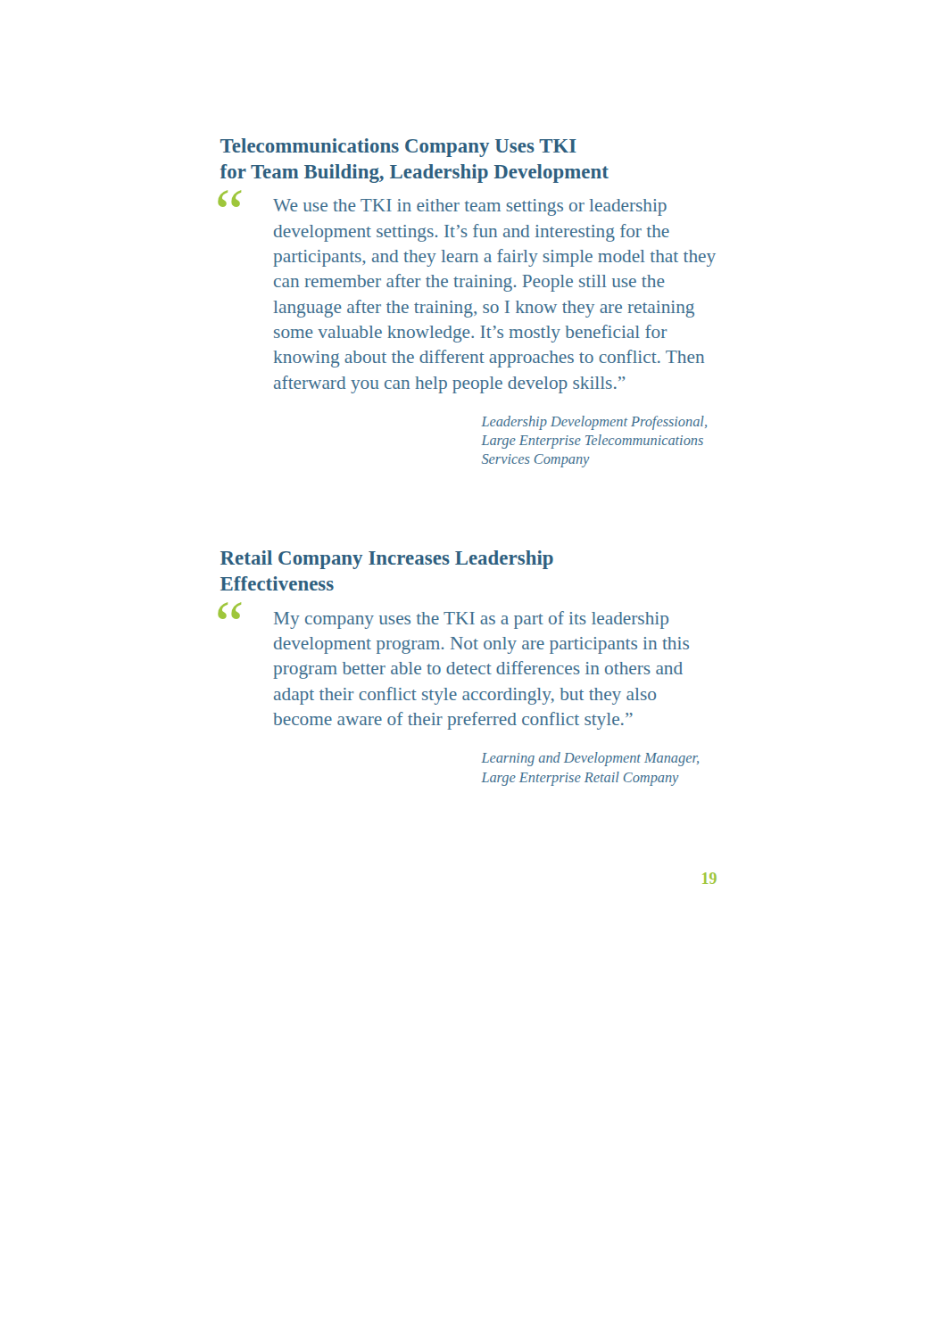Telecommunications Company Uses TKI
for Team Building, Leadership Development
“
We use the TKI in either team settings or leadership development settings. It’s fun and interesting for the participants, and they learn a fairly simple model that they can remember after the training. People still use the language after the training, so I know they are retaining some valuable knowledge. It’s mostly beneficial for knowing about the different approaches to conflict. Then afterward you can help people develop skills.”
Leadership Development Professional,
Large Enterprise Telecommunications
Services Company
Retail Company Increases Leadership
Effectiveness
“
My company uses the TKI as a part of its leadership development program. Not only are participants in this program better able to detect differences in others and adapt their conflict style accordingly, but they also become aware of their preferred conflict style.”
Learning and Development Manager,
Large Enterprise Retail Company
19